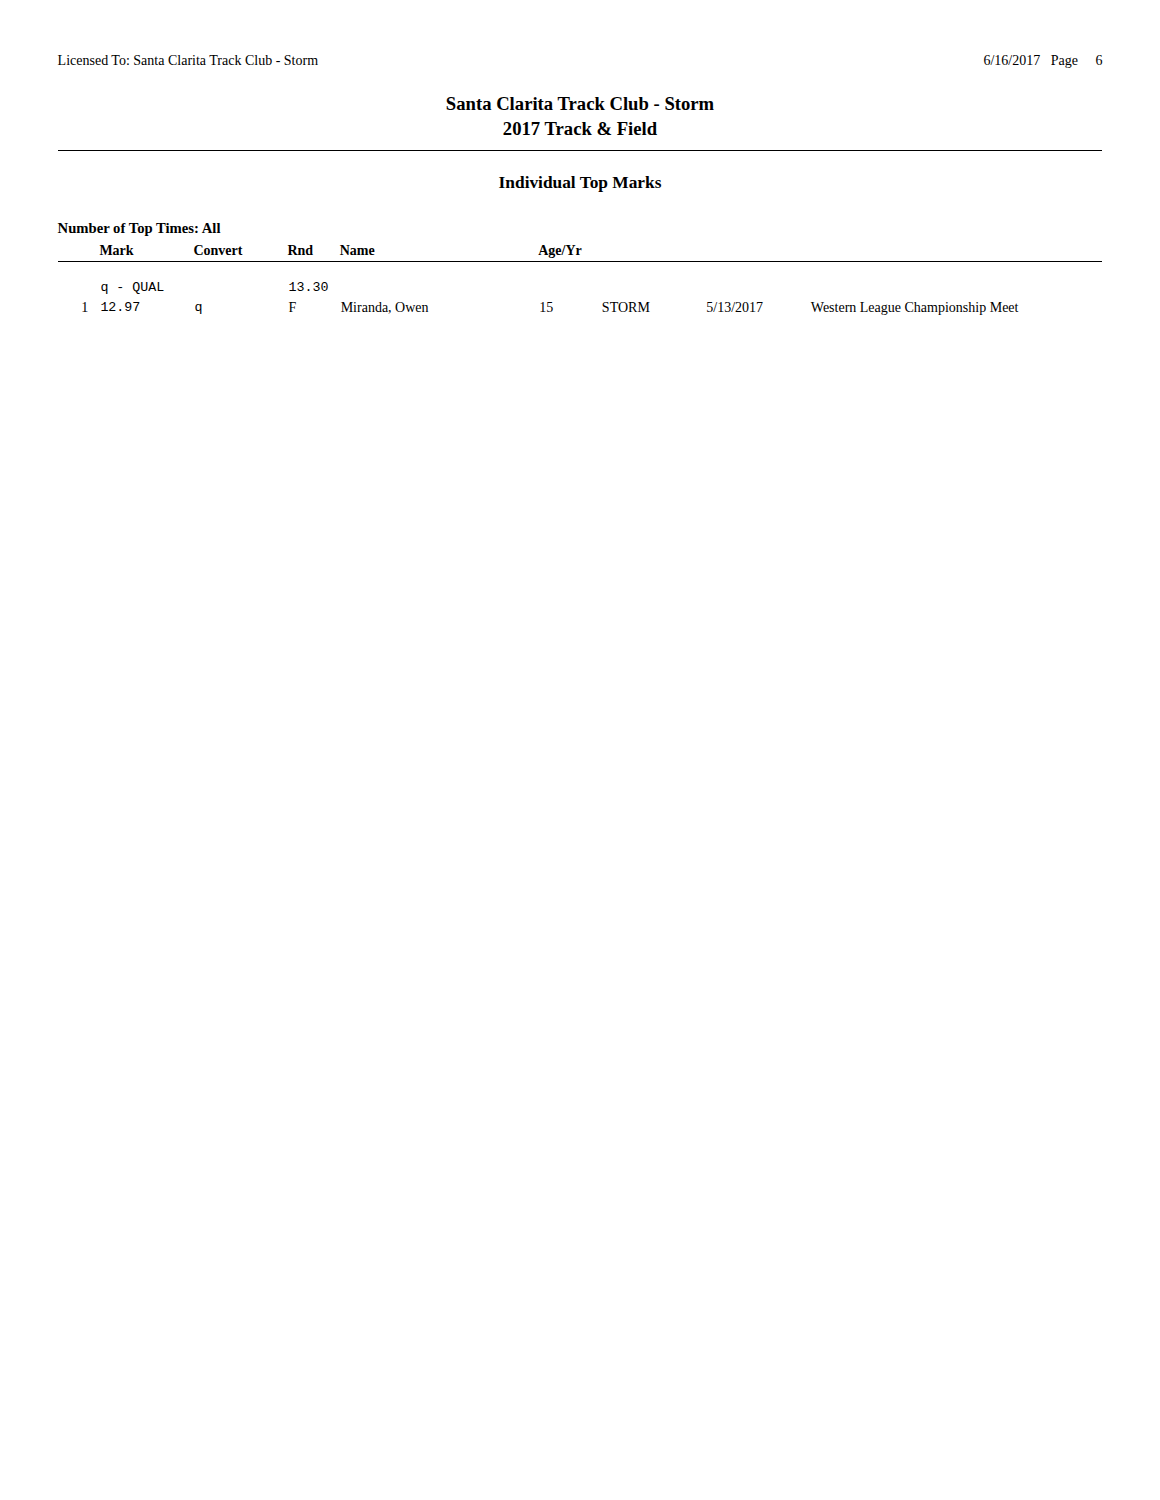Licensed To: Santa Clarita Track Club - Storm
6/16/2017 Page 6
Santa Clarita Track Club - Storm
2017 Track & Field
Individual Top Marks
Number of Top Times: All
| | Mark | Convert | Rnd | Name | Age/Yr | | | |
| --- | --- | --- | --- | --- | --- | --- | --- | --- |
| | q - QUAL | | 13.30 | | | | | |
| 1 | 12.97 | q | F | Miranda, Owen | 15 | STORM | 5/13/2017 | Western League Championship Meet |